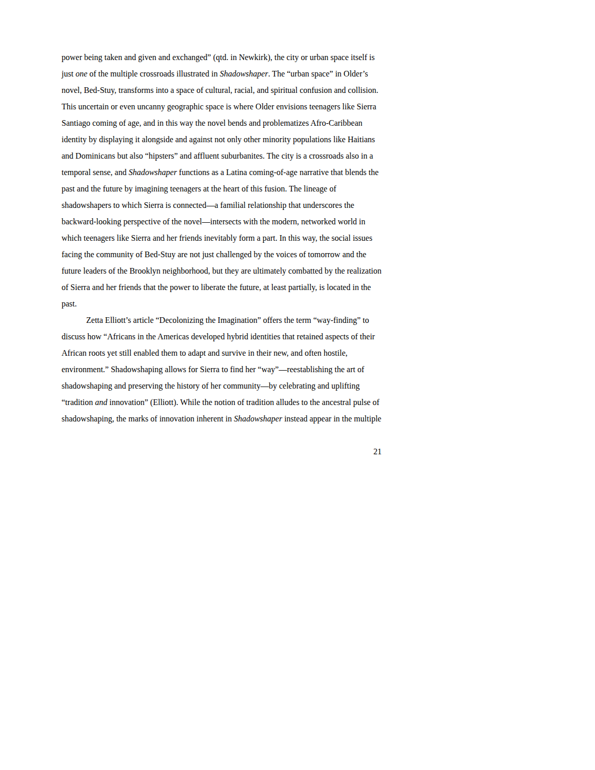power being taken and given and exchanged” (qtd. in Newkirk), the city or urban space itself is just one of the multiple crossroads illustrated in Shadowshaper. The “urban space” in Older’s novel, Bed-Stuy, transforms into a space of cultural, racial, and spiritual confusion and collision. This uncertain or even uncanny geographic space is where Older envisions teenagers like Sierra Santiago coming of age, and in this way the novel bends and problematizes Afro-Caribbean identity by displaying it alongside and against not only other minority populations like Haitians and Dominicans but also “hipsters” and affluent suburbanites. The city is a crossroads also in a temporal sense, and Shadowshaper functions as a Latina coming-of-age narrative that blends the past and the future by imagining teenagers at the heart of this fusion. The lineage of shadowshapers to which Sierra is connected—a familial relationship that underscores the backward-looking perspective of the novel—intersects with the modern, networked world in which teenagers like Sierra and her friends inevitably form a part. In this way, the social issues facing the community of Bed-Stuy are not just challenged by the voices of tomorrow and the future leaders of the Brooklyn neighborhood, but they are ultimately combatted by the realization of Sierra and her friends that the power to liberate the future, at least partially, is located in the past.
Zetta Elliott’s article “Decolonizing the Imagination” offers the term “way-finding” to discuss how “Africans in the Americas developed hybrid identities that retained aspects of their African roots yet still enabled them to adapt and survive in their new, and often hostile, environment.” Shadowshaping allows for Sierra to find her “way”—reestablishing the art of shadowshaping and preserving the history of her community—by celebrating and uplifting “tradition and innovation” (Elliott). While the notion of tradition alludes to the ancestral pulse of shadowshaping, the marks of innovation inherent in Shadowshaper instead appear in the multiple
21